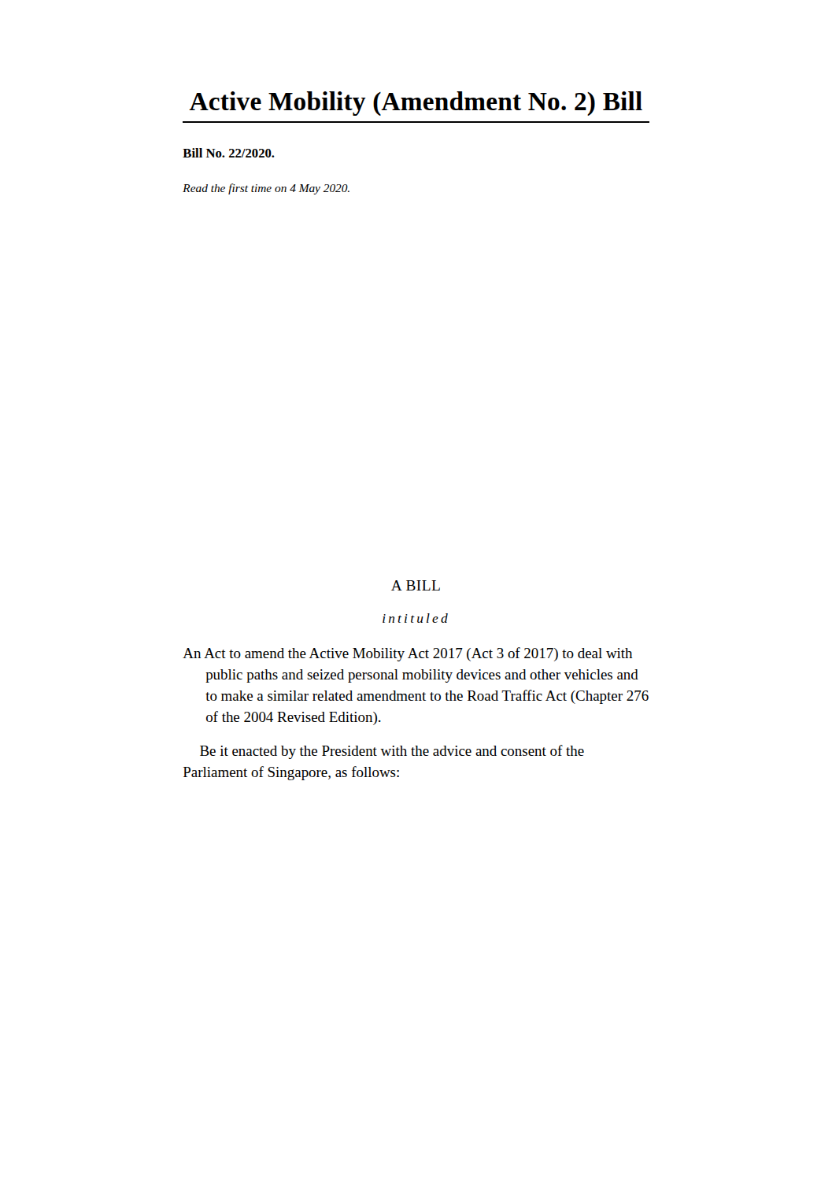Active Mobility (Amendment No. 2) Bill
Bill No. 22/2020.
Read the first time on 4 May 2020.
A BILL
intituled
An Act to amend the Active Mobility Act 2017 (Act 3 of 2017) to deal with public paths and seized personal mobility devices and other vehicles and to make a similar related amendment to the Road Traffic Act (Chapter 276 of the 2004 Revised Edition).
Be it enacted by the President with the advice and consent of the Parliament of Singapore, as follows: